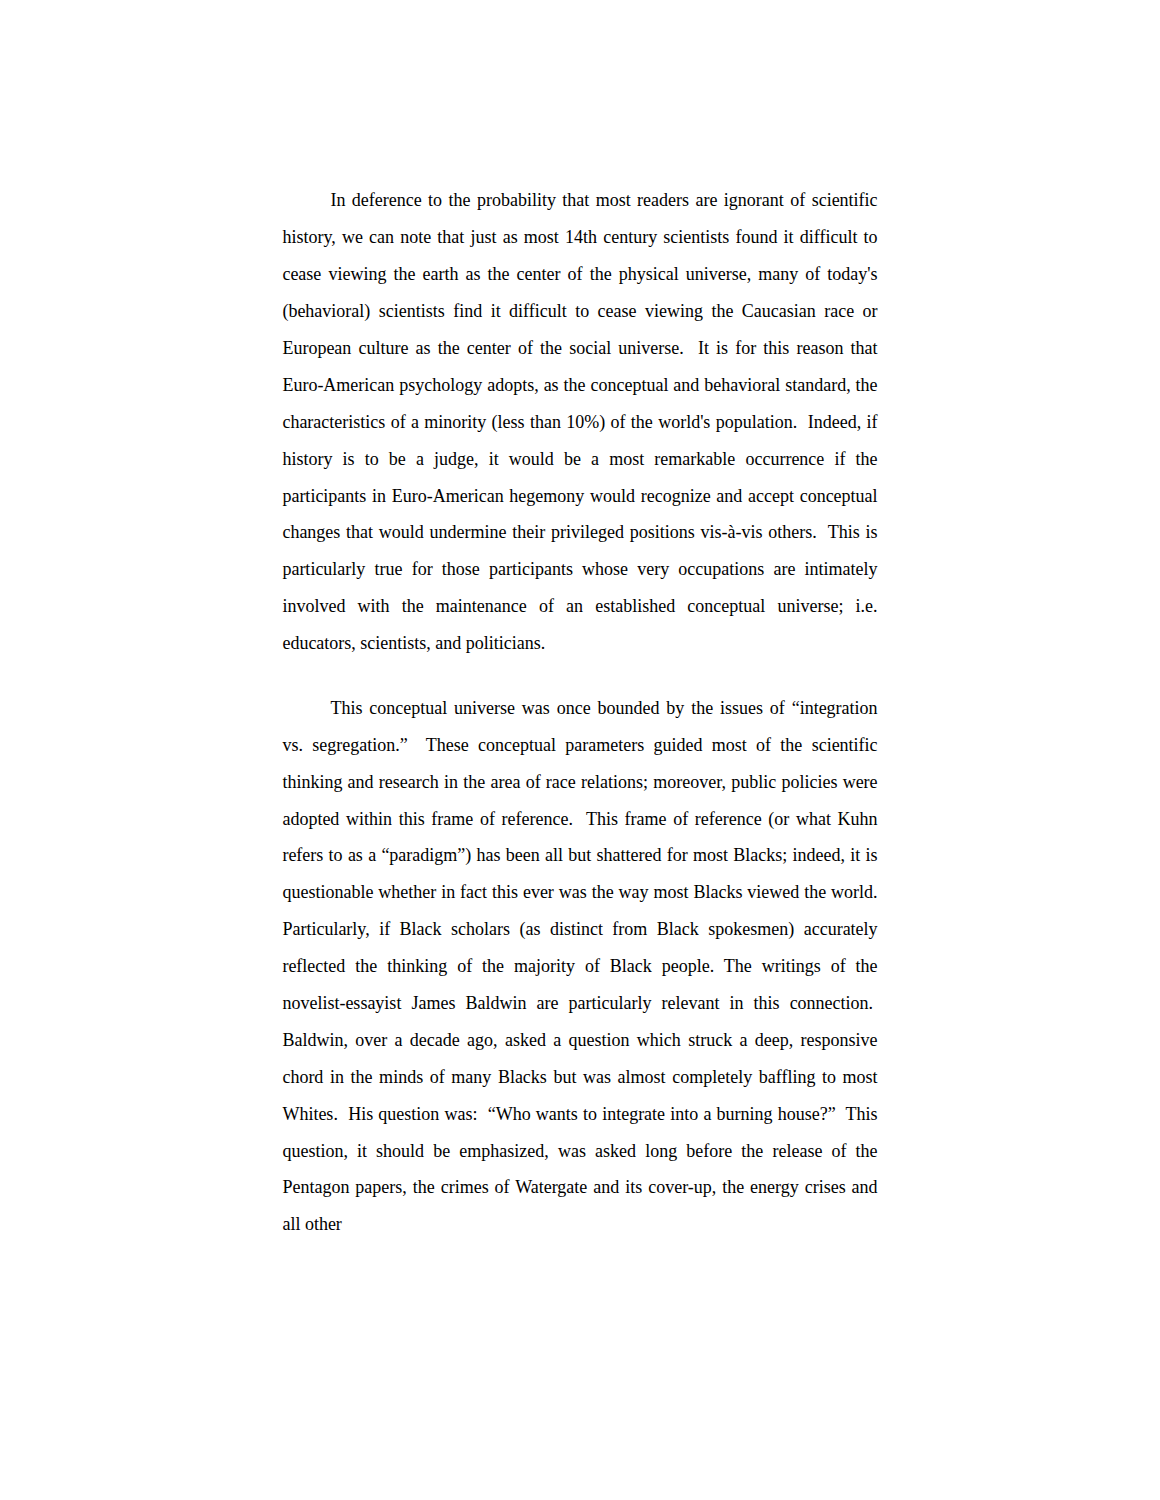In deference to the probability that most readers are ignorant of scientific history, we can note that just as most 14th century scientists found it difficult to cease viewing the earth as the center of the physical universe, many of today's (behavioral) scientists find it difficult to cease viewing the Caucasian race or European culture as the center of the social universe. It is for this reason that Euro-American psychology adopts, as the conceptual and behavioral standard, the characteristics of a minority (less than 10%) of the world's population. Indeed, if history is to be a judge, it would be a most remarkable occurrence if the participants in Euro-American hegemony would recognize and accept conceptual changes that would undermine their privileged positions vis-à-vis others. This is particularly true for those participants whose very occupations are intimately involved with the maintenance of an established conceptual universe; i.e. educators, scientists, and politicians.
This conceptual universe was once bounded by the issues of “integration vs. segregation.” These conceptual parameters guided most of the scientific thinking and research in the area of race relations; moreover, public policies were adopted within this frame of reference. This frame of reference (or what Kuhn refers to as a “paradigm”) has been all but shattered for most Blacks; indeed, it is questionable whether in fact this ever was the way most Blacks viewed the world. Particularly, if Black scholars (as distinct from Black spokesmen) accurately reflected the thinking of the majority of Black people. The writings of the novelist-essayist James Baldwin are particularly relevant in this connection. Baldwin, over a decade ago, asked a question which struck a deep, responsive chord in the minds of many Blacks but was almost completely baffling to most Whites. His question was: “Who wants to integrate into a burning house?” This question, it should be emphasized, was asked long before the release of the Pentagon papers, the crimes of Watergate and its cover-up, the energy crises and all other